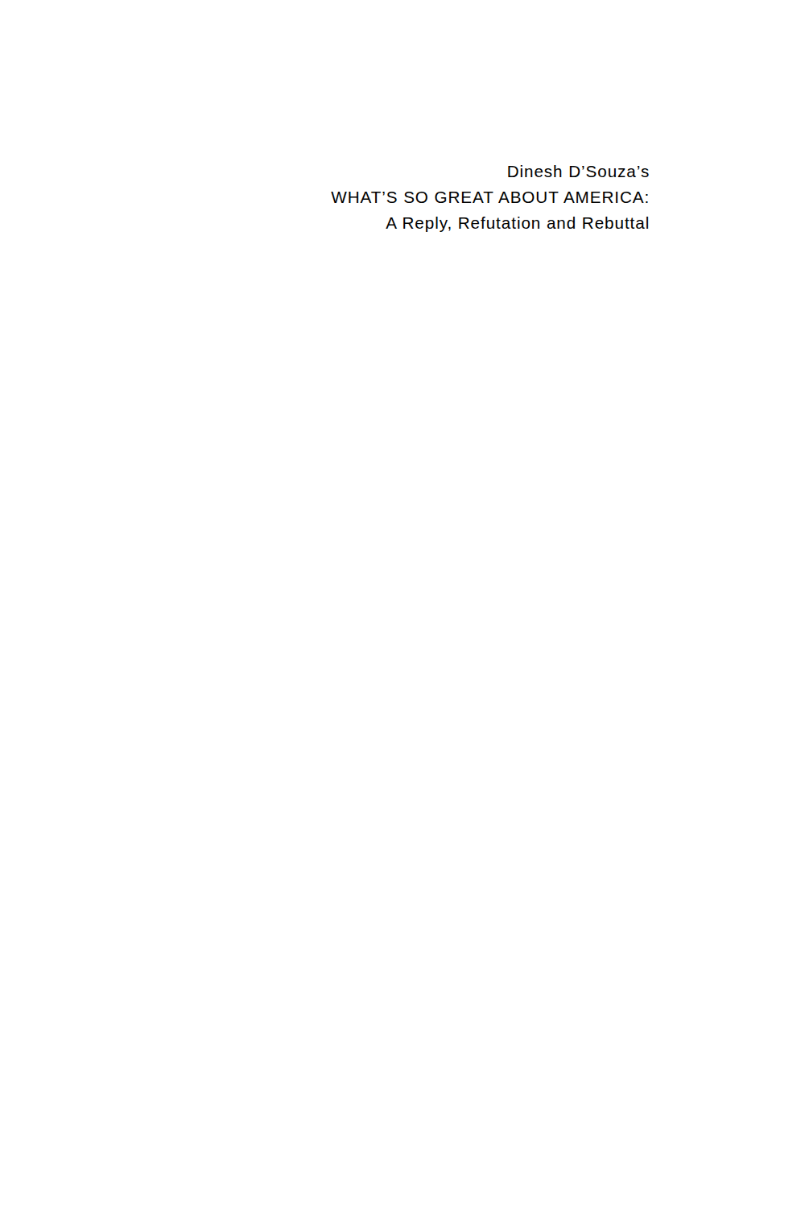Dinesh D’Souza’s WHAT’S SO GREAT ABOUT AMERICA: A Reply, Refutation and Rebuttal